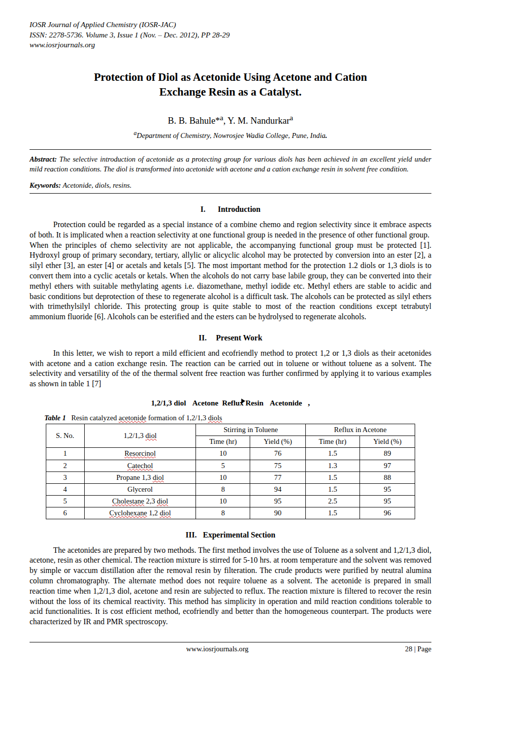IOSR Journal of Applied Chemistry (IOSR-JAC)
ISSN: 2278-5736. Volume 3, Issue 1 (Nov. – Dec. 2012), PP 28-29
www.iosrjournals.org
Protection of Diol as Acetonide Using Acetone and Cation
Exchange Resin as a Catalyst.
B. B. Bahule*a, Y. M. Nandurkara
aDepartment of Chemistry, Nowrosjee Wadia College, Pune, India.
Abstract: The selective introduction of acetonide as a protecting group for various diols has been achieved in an excellent yield under mild reaction conditions. The diol is transformed into acetonide with acetone and a cation exchange resin in solvent free condition.
Keywords: Acetonide, diols, resins.
I. Introduction
Protection could be regarded as a special instance of a combine chemo and region selectivity since it embrace aspects of both. It is implicated when a reaction selectivity at one functional group is needed in the presence of other functional group. When the principles of chemo selectivity are not applicable, the accompanying functional group must be protected [1]. Hydroxyl group of primary secondary, tertiary, allylic or alicyclic alcohol may be protected by conversion into an ester [2], a silyl ether [3], an ester [4] or acetals and ketals [5]. The most important method for the protection 1.2 diols or 1,3 diols is to convert them into a cyclic acetals or ketals. When the alcohols do not carry base labile group, they can be converted into their methyl ethers with suitable methylating agents i.e. diazomethane, methyl iodide etc. Methyl ethers are stable to acidic and basic conditions but deprotection of these to regenerate alcohol is a difficult task. The alcohols can be protected as silyl ethers with trimethylsilyl chloride. This protecting group is quite stable to most of the reaction conditions except tetrabutyl ammonium fluoride [6]. Alcohols can be esterified and the esters can be hydrolysed to regenerate alcohols.
II. Present Work
In this letter, we wish to report a mild efficient and ecofriendly method to protect 1,2 or 1,3 diols as their acetonides with acetone and a cation exchange resin. The reaction can be carried out in toluene or without toluene as a solvent. The selectivity and versatility of the of the thermal solvent free reaction was further confirmed by applying it to various examples as shown in table 1 [7]
1,2/1,3 diol Acetone Reflux Resin Acetonide ,
Table 1 Resin catalyzed acetonide formation of 1,2/1,3 diols
| S. No. | 1,2/1,3 diol | Stirring in Toluene | Reflux in Acetone |
| --- | --- | --- | --- |
| Time (hr) | Yield (%) | Time (hr) | Yield (%) |
| 1 | Resorcinol | 10 | 76 | 1.5 | 89 |
| 2 | Catechol | 5 | 75 | 1.3 | 97 |
| 3 | Propane 1,3 diol | 10 | 77 | 1.5 | 88 |
| 4 | Glycerol | 8 | 94 | 1.5 | 95 |
| 5 | Cholestane 2,3 diol | 10 | 95 | 2.5 | 95 |
| 6 | Cyclohexane 1,2 diol | 8 | 90 | 1.5 | 96 |
III. Experimental Section
The acetonides are prepared by two methods. The first method involves the use of Toluene as a solvent and 1,2/1,3 diol, acetone, resin as other chemical. The reaction mixture is stirred for 5-10 hrs. at room temperature and the solvent was removed by simple or vaccum distillation after the removal resin by filteration. The crude products were purified by neutral alumina column chromatography. The alternate method does not require toluene as a solvent. The acetonide is prepared in small reaction time when 1,2/1,3 diol, acetone and resin are subjected to reflux. The reaction mixture is filtered to recover the resin without the loss of its chemical reactivity. This method has simplicity in operation and mild reaction conditions tolerable to acid functionalities. It is cost efficient method, ecofriendly and better than the homogeneous counterpart. The products were characterized by IR and PMR spectroscopy.
www.iosrjournals.org 28 | Page